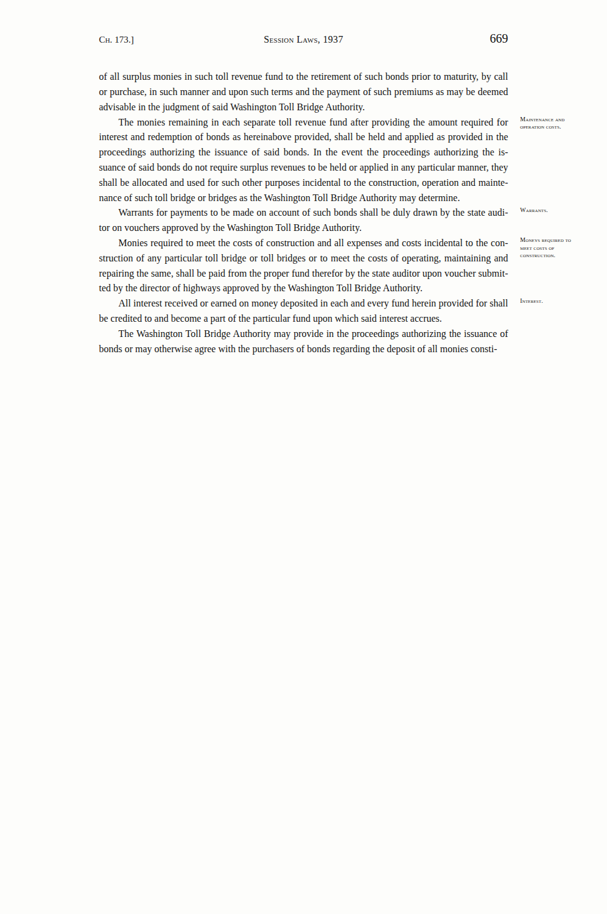Ch. 173.]
Session Laws, 1937
669
of all surplus monies in such toll revenue fund to the retirement of such bonds prior to maturity, by call or purchase, in such manner and upon such terms and the payment of such premiums as may be deemed advisable in the judgment of said Washington Toll Bridge Authority.
Maintenance and operation costs. The monies remaining in each separate toll revenue fund after providing the amount required for interest and redemption of bonds as hereinabove provided, shall be held and applied as provided in the proceedings authorizing the issuance of said bonds. In the event the proceedings authorizing the issuance of said bonds do not require surplus revenues to be held or applied in any particular manner, they shall be allocated and used for such other purposes incidental to the construction, operation and maintenance of such toll bridge or bridges as the Washington Toll Bridge Authority may determine.
Warrants. Warrants for payments to be made on account of such bonds shall be duly drawn by the state auditor on vouchers approved by the Washington Toll Bridge Authority.
Moneys required to meet costs of construction. Monies required to meet the costs of construction and all expenses and costs incidental to the construction of any particular toll bridge or toll bridges or to meet the costs of operating, maintaining and repairing the same, shall be paid from the proper fund therefor by the state auditor upon voucher submitted by the director of highways approved by the Washington Toll Bridge Authority.
Interest. All interest received or earned on money deposited in each and every fund herein provided for shall be credited to and become a part of the particular fund upon which said interest accrues.
The Washington Toll Bridge Authority may provide in the proceedings authorizing the issuance of bonds or may otherwise agree with the purchasers of bonds regarding the deposit of all monies consti-